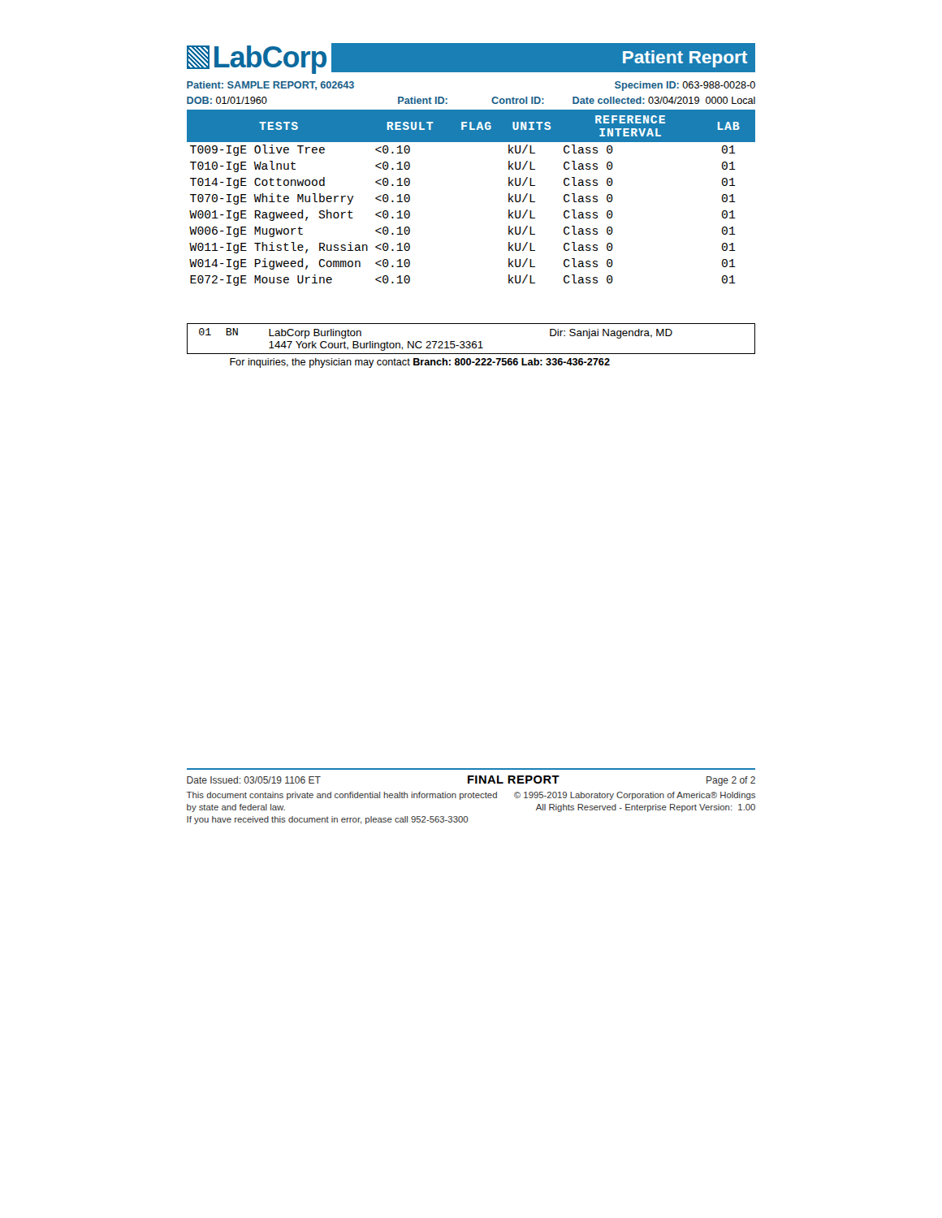LabCorp
Patient Report
Patient: SAMPLE REPORT, 602643
DOB: 01/01/1960
Patient ID:
Control ID:
Specimen ID: 063-988-0028-0
Date collected: 03/04/2019 0000 Local
| TESTS | RESULT | FLAG | UNITS | REFERENCE INTERVAL | LAB |
| --- | --- | --- | --- | --- | --- |
| T009-IgE Olive Tree | <0.10 | | kU/L | Class 0 | 01 |
| T010-IgE Walnut | <0.10 | | kU/L | Class 0 | 01 |
| T014-IgE Cottonwood | <0.10 | | kU/L | Class 0 | 01 |
| T070-IgE White Mulberry | <0.10 | | kU/L | Class 0 | 01 |
| W001-IgE Ragweed, Short | <0.10 | | kU/L | Class 0 | 01 |
| W006-IgE Mugwort | <0.10 | | kU/L | Class 0 | 01 |
| W011-IgE Thistle, Russian | <0.10 | | kU/L | Class 0 | 01 |
| W014-IgE Pigweed, Common | <0.10 | | kU/L | Class 0 | 01 |
| E072-IgE Mouse Urine | <0.10 | | kU/L | Class 0 | 01 |
| 01 | BN | LabCorp Burlington | Dir: Sanjai Nagendra, MD |
| | | 1447 York Court, Burlington, NC 27215-3361 | |
For inquiries, the physician may contact Branch: 800-222-7566 Lab: 336-436-2762
Date Issued: 03/05/19 1106 ET
FINAL REPORT
Page 2 of 2
This document contains private and confidential health information protected by state and federal law.
If you have received this document in error, please call 952-563-3300
© 1995-2019 Laboratory Corporation of America® Holdings
All Rights Reserved - Enterprise Report Version: 1.00